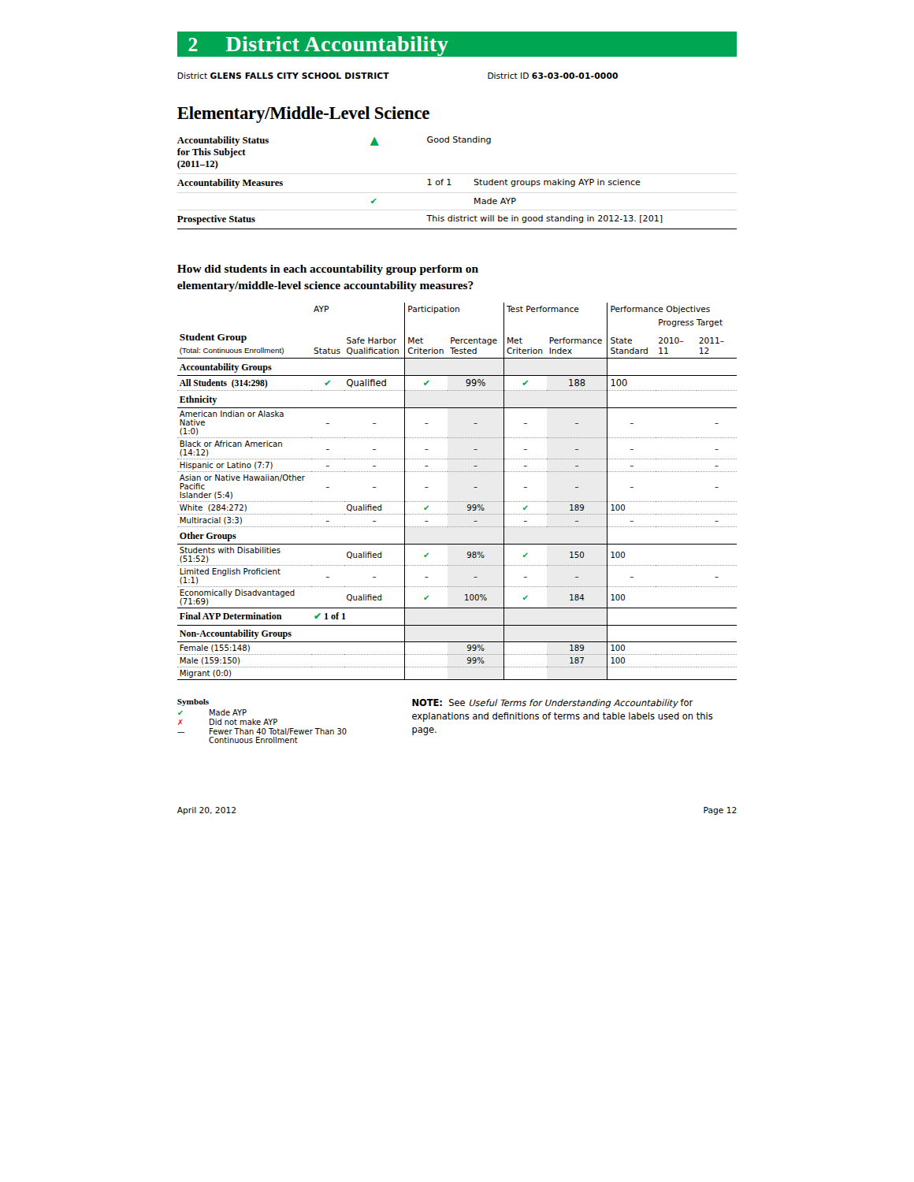2
District Accountability
District GLENS FALLS CITY SCHOOL DISTRICT
District ID 63-03-00-01-0000
Elementary/Middle-Level Science
| Accountability Status for This Subject (2011–12) | ▲ | Good Standing |
| Accountability Measures | | 1 of 1 | Student groups making AYP in science |
| | ✔ | | Made AYP |
| Prospective Status | | This district will be in good standing in 2012-13. [201] |
How did students in each accountability group perform on
elementary/middle-level science accountability measures?
| | AYP | Participation | Test Performance | Performance Objectives |
| --- | --- | --- | --- | --- |
| | | | | | | | | Progress Target |
| Student Group (Total: Continuous Enrollment) | Status | Safe Harbor Qualification | Met Criterion | Percentage Tested | Met Criterion | Performance Index | State Standard | 2010–11 | 2011–12 |
| Accountability Groups | | | | | | | |
| All Students (314:298) | ✔ | Qualified | ✔ | 99% | ✔ | 188 | 100 | | |
| Ethnicity | | | | | | | |
| American Indian or Alaska Native (1:0) | – | – | – | – | – | – | – | | – |
| Black or African American (14:12) | – | – | – | – | – | – | – | | – |
| Hispanic or Latino (7:7) | – | – | – | – | – | – | – | | – |
| Asian or Native Hawaiian/Other Pacific Islander (5:4) | – | – | – | – | – | – | – | | – |
| White (284:272) | | Qualified | ✔ | 99% | ✔ | 189 | 100 | | |
| Multiracial (3:3) | – | – | – | – | – | – | – | | – |
| Other Groups | | | | | | | |
| Students with Disabilities (51:52) | | Qualified | ✔ | 98% | ✔ | 150 | 100 | | |
| Limited English Proficient (1:1) | – | – | – | – | – | – | – | | – |
| Economically Disadvantaged (71:69) | | Qualified | ✔ | 100% | ✔ | 184 | 100 | | |
| Final AYP Determination | ✔ 1 of 1 | | | | | | | |
| Non-Accountability Groups | | | | | | | |
| Female (155:148) | | | | 99% | | 189 | 100 | | |
| Male (159:150) | | | | 99% | | 187 | 100 | | |
| Migrant (0:0) | | | | | | | | | |
Symbols
✔Made AYP
✗Did not make AYP
—Fewer Than 40 Total/Fewer Than 30
Continuous Enrollment
NOTE: See Useful Terms for Understanding Accountability for explanations and definitions of terms and table labels used on this page.
April 20, 2012
Page 12